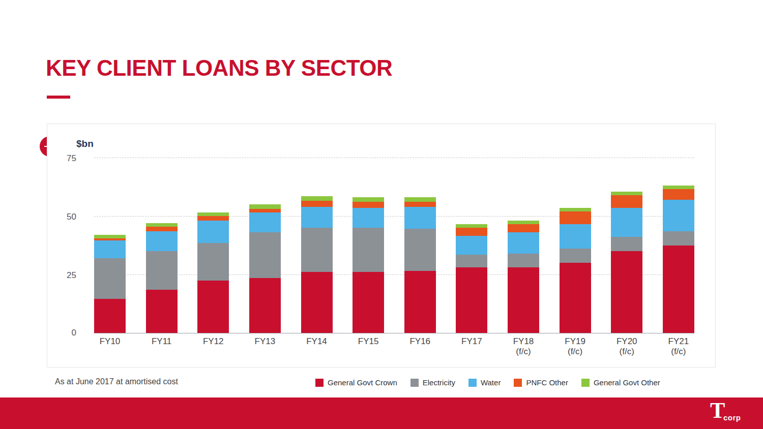Key Client Loans by Sector
$bn
75
50
25
0
FY10 : crown 14.5, elec 17.5, water 7.5, pnfc 1.0, ggo 1.5 (total 42)
FY10 FY11 FY12 FY13 FY14 FY15 FY16 FY17 FY18 (f/c) FY19 (f/c) FY20 (f/c) FY21 (f/c)
As at June 2017 at amortised cost
General Govt Crown
Electricity
Water
PNFC Other
General Govt Other
T corp